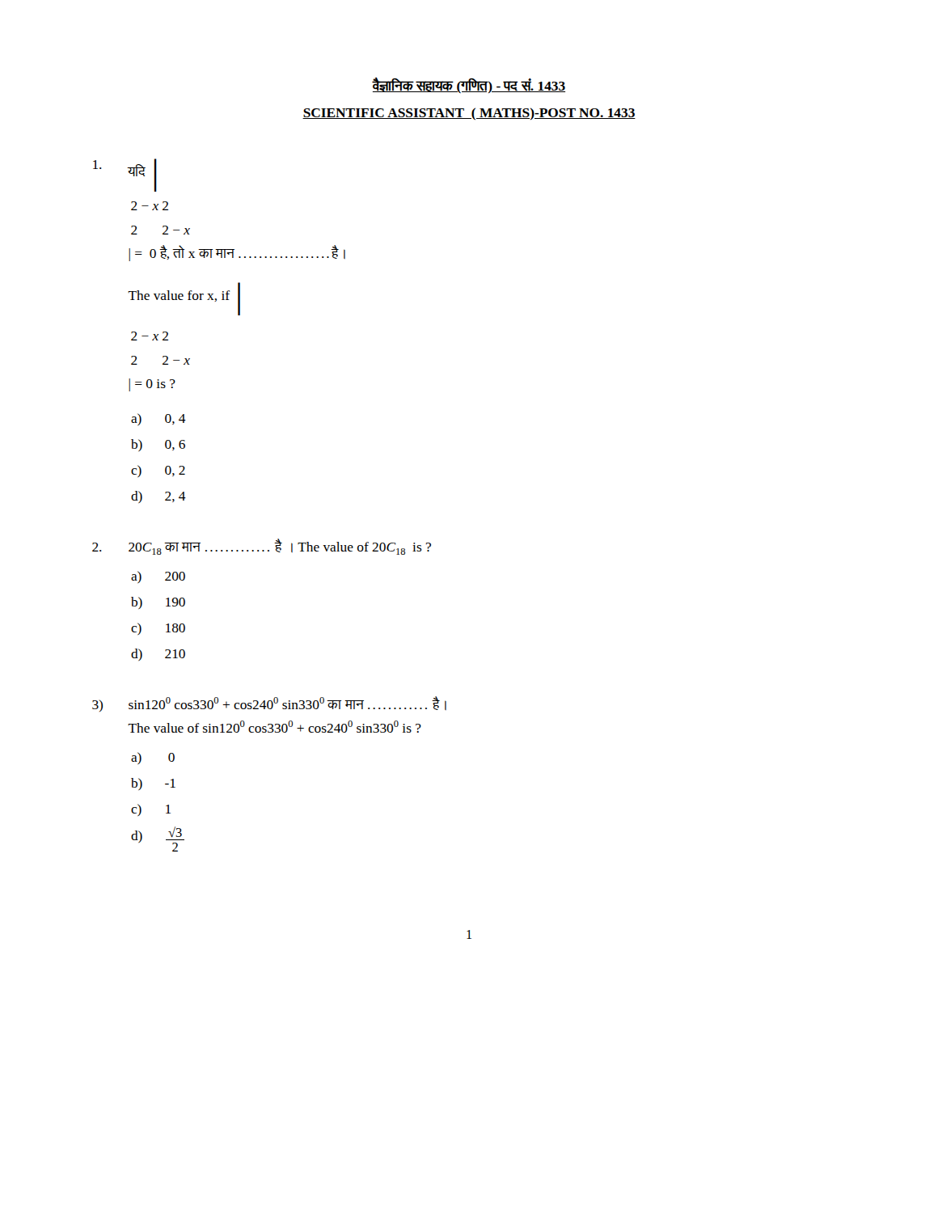वैज्ञानिक सहायक (गणित) - पद सं. 1433
SCIENTIFIC ASSISTANT ( MATHS)-POST NO. 1433
1.
यदि |
| 2 − x | 2 |
| 2 | 2 − x |
| = 0 है, तो x का मान .................. है।
The value for x, if |
| 2 − x | 2 |
| 2 | 2 − x |
| = 0 is ?
a) 0, 4
b) 0, 6
c) 0, 2
d) 2, 4
2.
20C18 का मान ............. है । The value of 20C18 is ?
a) 200
b) 190
c) 180
d) 210
3)
sin1200 cos3300 + cos2400 sin3300 का मान ............ है।
The value of sin1200 cos3300 + cos2400 sin3300 is ?
a) 0
b)-1
c) 1
d)√32
1